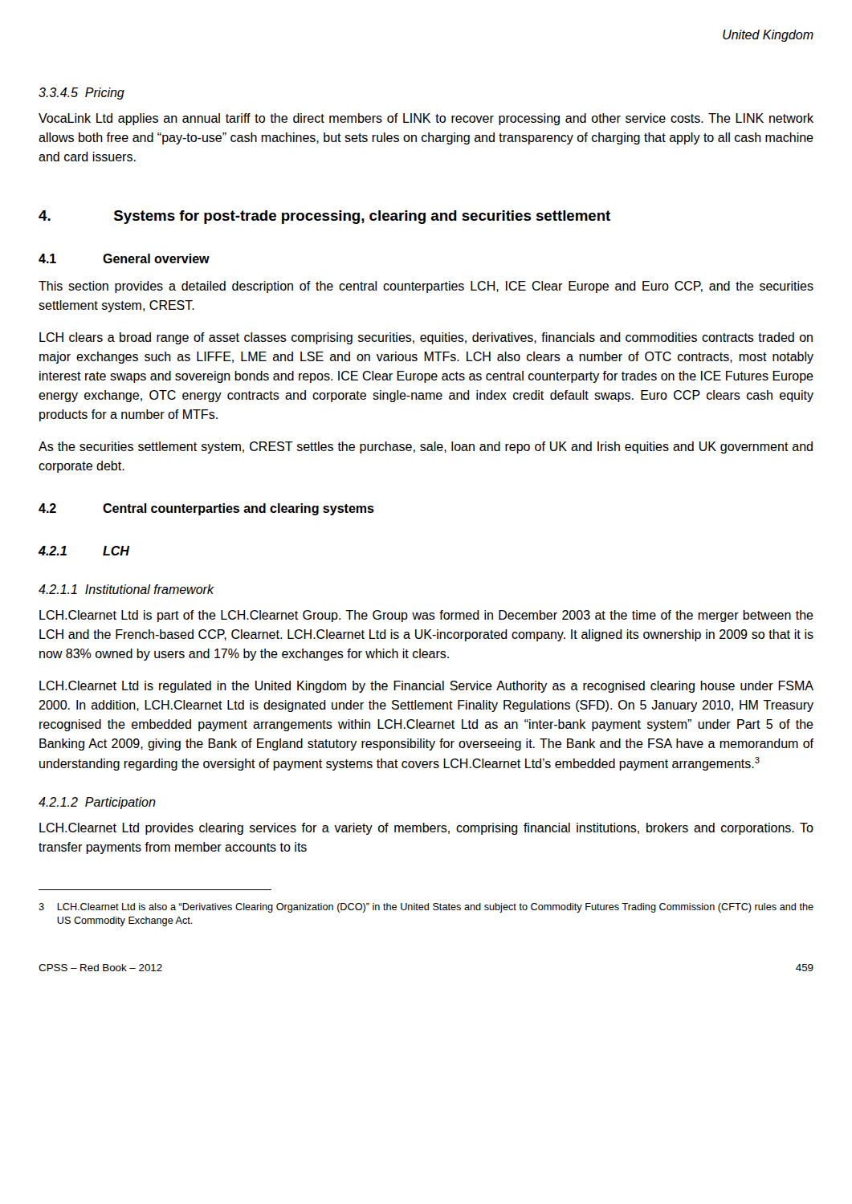United Kingdom
3.3.4.5 Pricing
VocaLink Ltd applies an annual tariff to the direct members of LINK to recover processing and other service costs. The LINK network allows both free and “pay-to-use” cash machines, but sets rules on charging and transparency of charging that apply to all cash machine and card issuers.
4. Systems for post-trade processing, clearing and securities settlement
4.1 General overview
This section provides a detailed description of the central counterparties LCH, ICE Clear Europe and Euro CCP, and the securities settlement system, CREST.
LCH clears a broad range of asset classes comprising securities, equities, derivatives, financials and commodities contracts traded on major exchanges such as LIFFE, LME and LSE and on various MTFs. LCH also clears a number of OTC contracts, most notably interest rate swaps and sovereign bonds and repos. ICE Clear Europe acts as central counterparty for trades on the ICE Futures Europe energy exchange, OTC energy contracts and corporate single-name and index credit default swaps. Euro CCP clears cash equity products for a number of MTFs.
As the securities settlement system, CREST settles the purchase, sale, loan and repo of UK and Irish equities and UK government and corporate debt.
4.2 Central counterparties and clearing systems
4.2.1 LCH
4.2.1.1 Institutional framework
LCH.Clearnet Ltd is part of the LCH.Clearnet Group. The Group was formed in December 2003 at the time of the merger between the LCH and the French-based CCP, Clearnet. LCH.Clearnet Ltd is a UK-incorporated company. It aligned its ownership in 2009 so that it is now 83% owned by users and 17% by the exchanges for which it clears.
LCH.Clearnet Ltd is regulated in the United Kingdom by the Financial Service Authority as a recognised clearing house under FSMA 2000. In addition, LCH.Clearnet Ltd is designated under the Settlement Finality Regulations (SFD). On 5 January 2010, HM Treasury recognised the embedded payment arrangements within LCH.Clearnet Ltd as an “inter-bank payment system” under Part 5 of the Banking Act 2009, giving the Bank of England statutory responsibility for overseeing it. The Bank and the FSA have a memorandum of understanding regarding the oversight of payment systems that covers LCH.Clearnet Ltd’s embedded payment arrangements.3
4.2.1.2 Participation
LCH.Clearnet Ltd provides clearing services for a variety of members, comprising financial institutions, brokers and corporations. To transfer payments from member accounts to its
3 LCH.Clearnet Ltd is also a “Derivatives Clearing Organization (DCO)” in the United States and subject to Commodity Futures Trading Commission (CFTC) rules and the US Commodity Exchange Act.
CPSS – Red Book – 2012 459